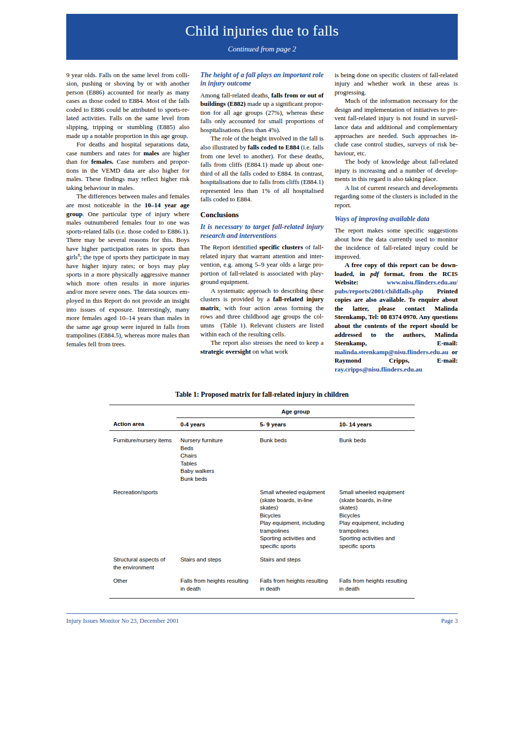Child injuries due to falls
Continued from page 2
9 year olds. Falls on the same level from collision, pushing or shoving by or with another person (E886) accounted for nearly as many cases as those coded to E884. Most of the falls coded to E886 could be attributed to sports-related activities. Falls on the same level from slipping, tripping or stumbling (E885) also made up a notable proportion in this age group.
For deaths and hospital separations data, case numbers and rates for males are higher than for females. Case numbers and proportions in the VEMD data are also higher for males. These findings may reflect higher risk taking behaviour in males.
The differences between males and females are most noticeable in the 10–14 year age group. One particular type of injury where males outnumbered females four to one was sports-related falls (i.e. those coded to E886.1). There may be several reasons for this. Boys have higher participation rates in sports than girls8; the type of sports they participate in may have higher injury rates; or boys may play sports in a more physically aggressive manner which more often results in more injuries and/or more severe ones. The data sources employed in this Report do not provide an insight into issues of exposure. Interestingly, many more females aged 10–14 years than males in the same age group were injured in falls from trampolines (E884.5), whereas more males than females fell from trees.
The height of a fall plays an important role in injury outcome
Among fall-related deaths, falls from or out of buildings (E882) made up a significant proportion for all age groups (27%), whereas these falls only accounted for small proportions of hospitalisations (less than 4%).
The role of the height involved in the fall is also illustrated by falls coded to E884 (i.e. falls from one level to another). For these deaths, falls from cliffs (E884.1) made up about one-third of all the falls coded to E884. In contrast, hospitalisations due to falls from cliffs (E884.1) represented less than 1% of all hospitalised falls coded to E884.
Conclusions
It is necessary to target fall-related injury research and interventions
The Report identified specific clusters of fall-related injury that warrant attention and intervention, e.g. among 5–9 year olds a large proportion of fall-related is associated with playground equipment.
A systematic approach to describing these clusters is provided by a fall-related injury matrix, with four action areas forming the rows and three childhood age groups the columns (Table 1). Relevant clusters are listed within each of the resulting cells.
The report also stresses the need to keep a strategic oversight on what work
is being done on specific clusters of fall-related injury and whether work in these areas is progressing.
Much of the information necessary for the design and implementation of initiatives to prevent fall-related injury is not found in surveillance data and additional and complementary approaches are needed. Such approaches include case control studies, surveys of risk behaviour, etc.
The body of knowledge about fall-related injury is increasing and a number of developments in this regard is also taking place.
A list of current research and developments regarding some of the clusters is included in the report.
Ways of improving available data
The report makes some specific suggestions about how the data currently used to monitor the incidence of fall-related injury could be improved.
A free copy of this report can be downloaded, in pdf format, from the RCIS Website: www.nisu.flinders.edu.au/ pubs/reports/2001/childfalls.php Printed copies are also available. To enquire about the latter, please contact Malinda Steenkamp, Tel: 08 8374 0970. Any questions about the contents of the report should be addressed to the authors, Malinda Steenkamp, E-mail: malinda.steenkamp@nisu.flinders.edu.au or Raymond Cripps, E-mail: ray.cripps@nisu.flinders.edu.au
Table 1: Proposed matrix for fall-related injury in children
| | Age group |
| --- | --- |
| Action area | 0-4 years | 5- 9 years | 10- 14 years |
| Furniture/nursery items | Nursery furniture Beds Chairs Tables Baby walkers Bunk beds | Bunk beds | Bunk beds |
| Recreation/sports | | Small wheeled equipment (skate boards, in-line skates) Bicycles Play equipment, including trampolines Sporting activities and specific sports | Small wheeled equipment (skate boards, in-line skates) Bicycles Play equipment, including trampolines Sporting activities and specific sports |
| Structural aspects of the environment | Stairs and steps | Stairs and steps | |
| Other | Falls from heights resulting in death | Falls from heights resulting in death | Falls from heights resulting in death |
Injury Issues Monitor No 23, December 2001
Page 3